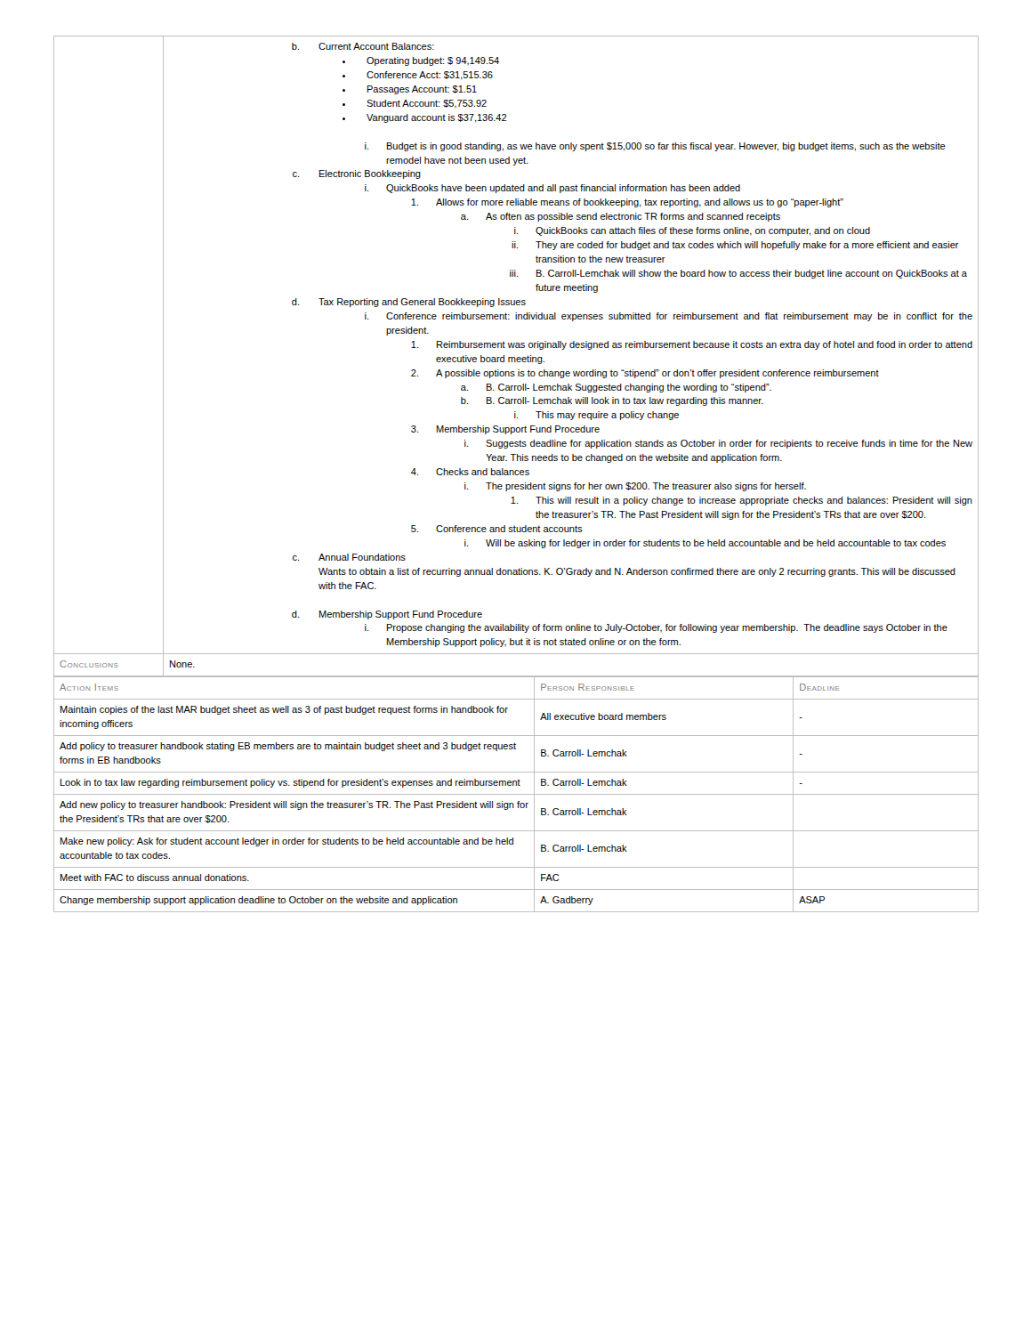| | Current Account Balances: Operating budget: $ 94,149.54 Conference Acct: $31,515.36 Passages Account: $1.51 Student Account: $5,753.92 Vanguard account is $37,136.42 Budget is in good standing, as we have only spent $15,000 so far this fiscal year. However, big budget items, such as the website remodel have not been used yet. Electronic Bookkeeping QuickBooks have been updated and all past financial information has been added Allows for more reliable means of bookkeeping, tax reporting, and allows us to go “paper-light” As often as possible send electronic TR forms and scanned receipts QuickBooks can attach files of these forms online, on computer, and on cloud They are coded for budget and tax codes which will hopefully make for a more efficient and easier transition to the new treasurer B. Carroll-Lemchak will show the board how to access their budget line account on QuickBooks at a future meeting Tax Reporting and General Bookkeeping Issues Conference reimbursement: individual expenses submitted for reimbursement and flat reimbursement may be in conflict for the president. Reimbursement was originally designed as reimbursement because it costs an extra day of hotel and food in order to attend executive board meeting. A possible options is to change wording to “stipend” or don’t offer president conference reimbursement B. Carroll- Lemchak Suggested changing the wording to “stipend”. B. Carroll- Lemchak will look in to tax law regarding this manner. This may require a policy change Membership Support Fund Procedure Suggests deadline for application stands as October in order for recipients to receive funds in time for the New Year. This needs to be changed on the website and application form. Checks and balances The president signs for her own $200. The treasurer also signs for herself. This will result in a policy change to increase appropriate checks and balances: President will sign the treasurer’s TR. The Past President will sign for the President’s TRs that are over $200. Conference and student accounts Will be asking for ledger in order for students to be held accountable and be held accountable to tax codes Annual Foundations Wants to obtain a list of recurring annual donations. K. O’Grady and N. Anderson confirmed there are only 2 recurring grants. This will be discussed with the FAC. Membership Support Fund Procedure Propose changing the availability of form online to July-October, for following year membership. The deadline says October in the Membership Support policy, but it is not stated online or on the form. |
| Conclusions | None. |
| Action Items | Person Responsible | Deadline |
| --- | --- | --- |
| Maintain copies of the last MAR budget sheet as well as 3 of past budget request forms in handbook for incoming officers | All executive board members | - |
| Add policy to treasurer handbook stating EB members are to maintain budget sheet and 3 budget request forms in EB handbooks | B. Carroll- Lemchak | - |
| Look in to tax law regarding reimbursement policy vs. stipend for president’s expenses and reimbursement | B. Carroll- Lemchak | - |
| Add new policy to treasurer handbook: President will sign the treasurer’s TR. The Past President will sign for the President’s TRs that are over $200. | B. Carroll- Lemchak | |
| Make new policy: Ask for student account ledger in order for students to be held accountable and be held accountable to tax codes. | B. Carroll- Lemchak | |
| Meet with FAC to discuss annual donations. | FAC | |
| Change membership support application deadline to October on the website and application | A. Gadberry | ASAP |